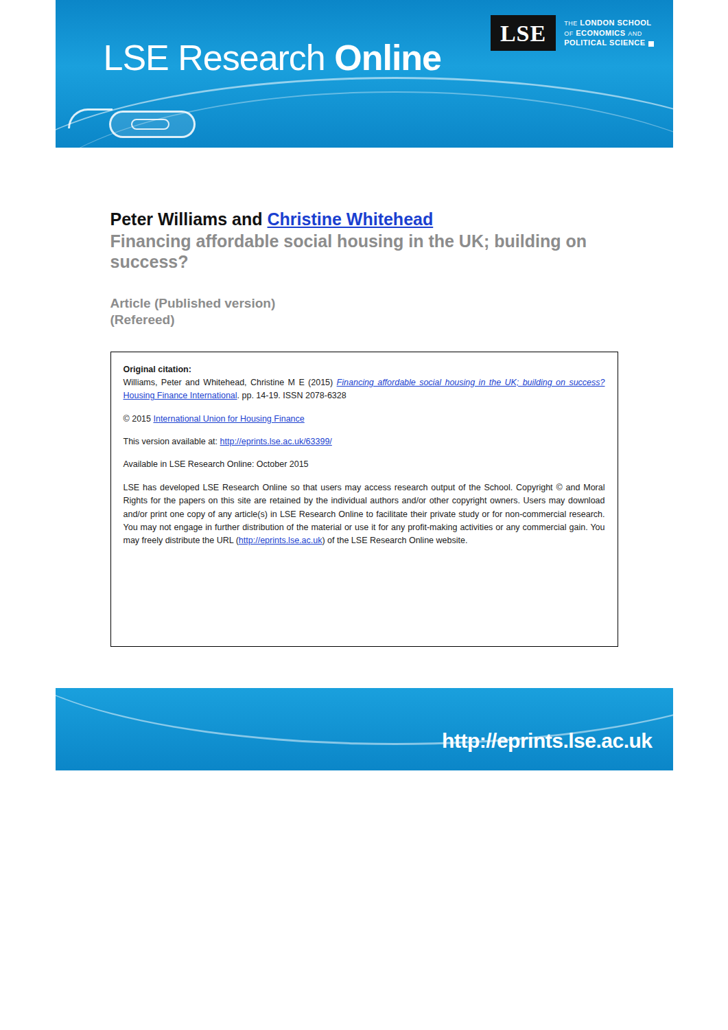LSE
THE LONDON SCHOOL
OF ECONOMICS AND
POLITICAL SCIENCE
LSE Research Online
Peter Williams and Christine Whitehead
Financing affordable social housing in the UK; building on success?
Article (Published version)
(Refereed)
Original citation:
Williams, Peter and Whitehead, Christine M E (2015) Financing affordable social housing in the UK; building on success? Housing Finance International. pp. 14-19. ISSN 2078-6328
© 2015 International Union for Housing Finance
This version available at: http://eprints.lse.ac.uk/63399/
Available in LSE Research Online: October 2015
LSE has developed LSE Research Online so that users may access research output of the School. Copyright © and Moral Rights for the papers on this site are retained by the individual authors and/or other copyright owners. Users may download and/or print one copy of any article(s) in LSE Research Online to facilitate their private study or for non-commercial research. You may not engage in further distribution of the material or use it for any profit-making activities or any commercial gain. You may freely distribute the URL (http://eprints.lse.ac.uk) of the LSE Research Online website.
http://eprints.lse.ac.uk